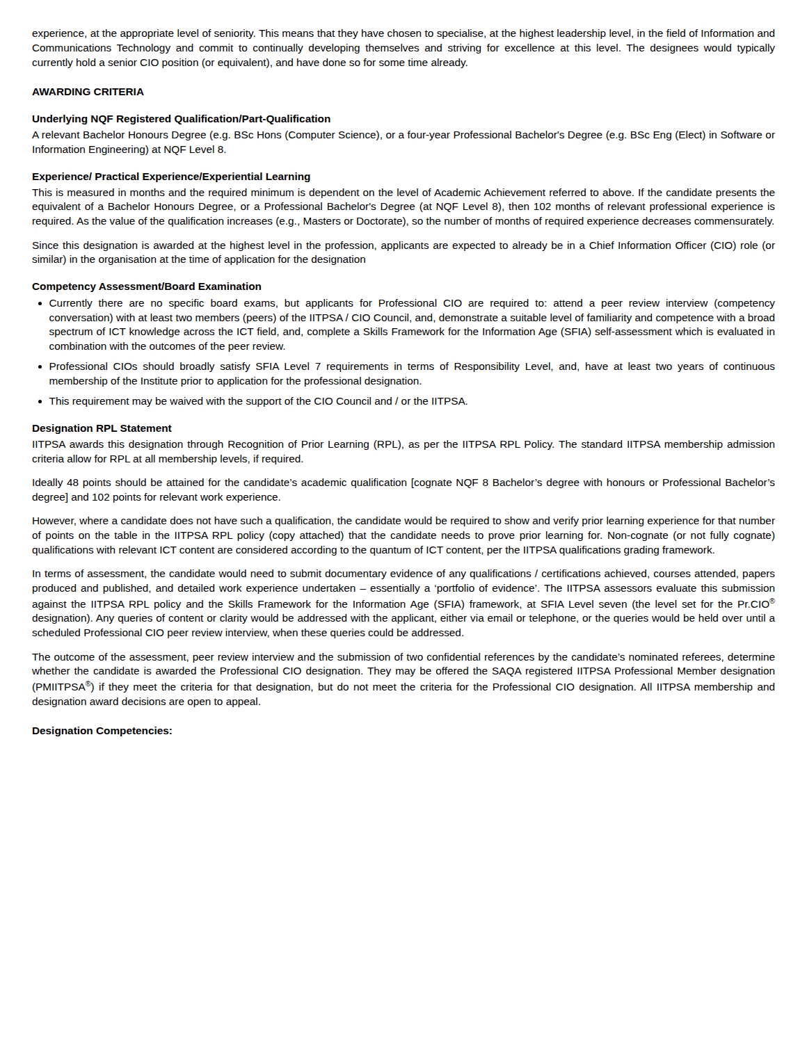experience, at the appropriate level of seniority. This means that they have chosen to specialise, at the highest leadership level, in the field of Information and Communications Technology and commit to continually developing themselves and striving for excellence at this level. The designees would typically currently hold a senior CIO position (or equivalent), and have done so for some time already.
AWARDING CRITERIA
Underlying NQF Registered Qualification/Part-Qualification
A relevant Bachelor Honours Degree (e.g. BSc Hons (Computer Science), or a four-year Professional Bachelor's Degree (e.g. BSc Eng (Elect) in Software or Information Engineering) at NQF Level 8.
Experience/ Practical Experience/Experiential Learning
This is measured in months and the required minimum is dependent on the level of Academic Achievement referred to above. If the candidate presents the equivalent of a Bachelor Honours Degree, or a Professional Bachelor's Degree (at NQF Level 8), then 102 months of relevant professional experience is required. As the value of the qualification increases (e.g., Masters or Doctorate), so the number of months of required experience decreases commensurately.
Since this designation is awarded at the highest level in the profession, applicants are expected to already be in a Chief Information Officer (CIO) role (or similar) in the organisation at the time of application for the designation
Competency Assessment/Board Examination
Currently there are no specific board exams, but applicants for Professional CIO are required to: attend a peer review interview (competency conversation) with at least two members (peers) of the IITPSA / CIO Council, and, demonstrate a suitable level of familiarity and competence with a broad spectrum of ICT knowledge across the ICT field, and, complete a Skills Framework for the Information Age (SFIA) self-assessment which is evaluated in combination with the outcomes of the peer review.
Professional CIOs should broadly satisfy SFIA Level 7 requirements in terms of Responsibility Level, and, have at least two years of continuous membership of the Institute prior to application for the professional designation.
This requirement may be waived with the support of the CIO Council and / or the IITPSA.
Designation RPL Statement
IITPSA awards this designation through Recognition of Prior Learning (RPL), as per the IITPSA RPL Policy. The standard IITPSA membership admission criteria allow for RPL at all membership levels, if required.
Ideally 48 points should be attained for the candidate’s academic qualification [cognate NQF 8 Bachelor’s degree with honours or Professional Bachelor’s degree] and 102 points for relevant work experience.
However, where a candidate does not have such a qualification, the candidate would be required to show and verify prior learning experience for that number of points on the table in the IITPSA RPL policy (copy attached) that the candidate needs to prove prior learning for. Non-cognate (or not fully cognate) qualifications with relevant ICT content are considered according to the quantum of ICT content, per the IITPSA qualifications grading framework.
In terms of assessment, the candidate would need to submit documentary evidence of any qualifications / certifications achieved, courses attended, papers produced and published, and detailed work experience undertaken – essentially a ‘portfolio of evidence’. The IITPSA assessors evaluate this submission against the IITPSA RPL policy and the Skills Framework for the Information Age (SFIA) framework, at SFIA Level seven (the level set for the Pr.CIO® designation). Any queries of content or clarity would be addressed with the applicant, either via email or telephone, or the queries would be held over until a scheduled Professional CIO peer review interview, when these queries could be addressed.
The outcome of the assessment, peer review interview and the submission of two confidential references by the candidate’s nominated referees, determine whether the candidate is awarded the Professional CIO designation. They may be offered the SAQA registered IITPSA Professional Member designation (PMIITPSA®) if they meet the criteria for that designation, but do not meet the criteria for the Professional CIO designation. All IITPSA membership and designation award decisions are open to appeal.
Designation Competencies: